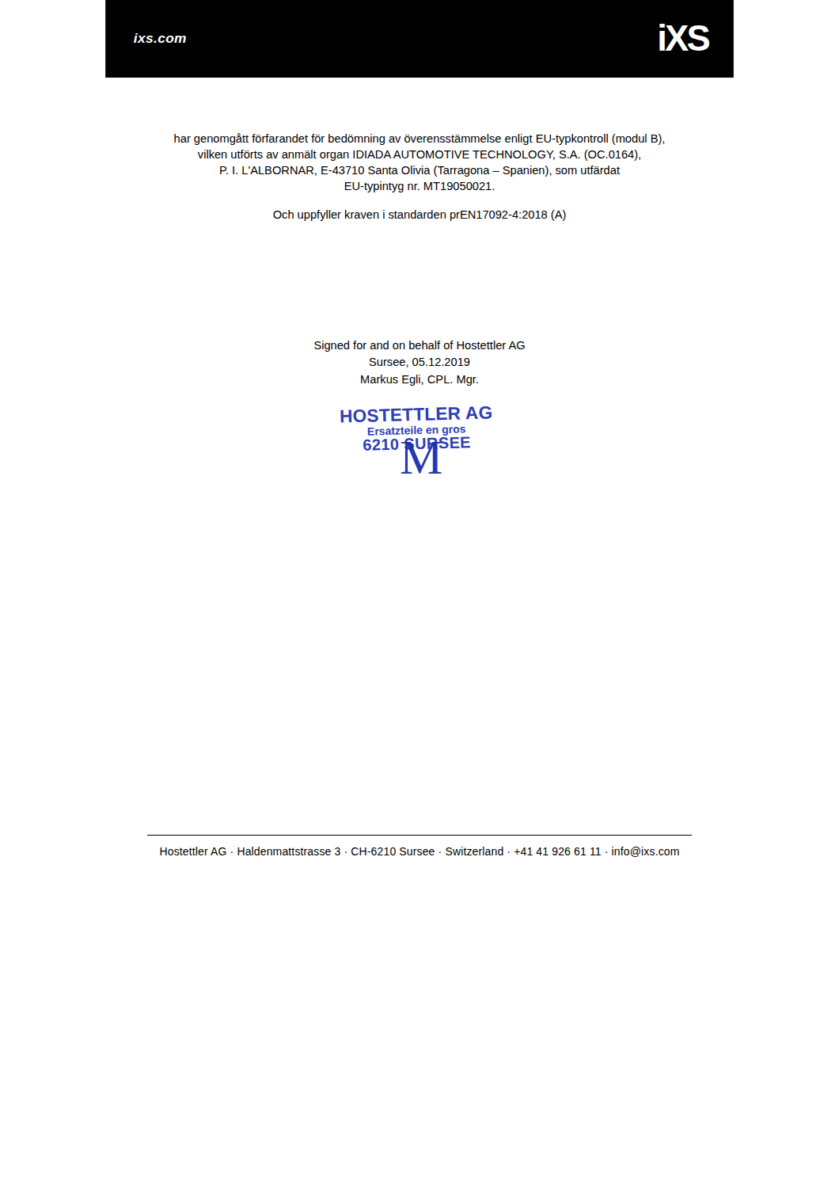ixs.com
iXS
har genomgått förfarandet för bedömning av överensstämmelse enligt EU-typkontroll (modul B),
vilken utförts av anmält organ IDIADA AUTOMOTIVE TECHNOLOGY, S.A. (OC.0164),
P. I. L'ALBORNAR, E-43710 Santa Olivia (Tarragona – Spanien), som utfärdat
EU-typintyg nr. MT19050021.
Och uppfyller kraven i standarden prEN17092-4:2018 (A)
Signed for and on behalf of Hostettler AG
Sursee, 05.12.2019
Markus Egli, CPL. Mgr.
HOSTETTLER AG
Ersatzteile en gros
6210 SURSEE
M
Hostettler AG · Haldenmattstrasse 3 · CH-6210 Sursee · Switzerland · +41 41 926 61 11 · info@ixs.com